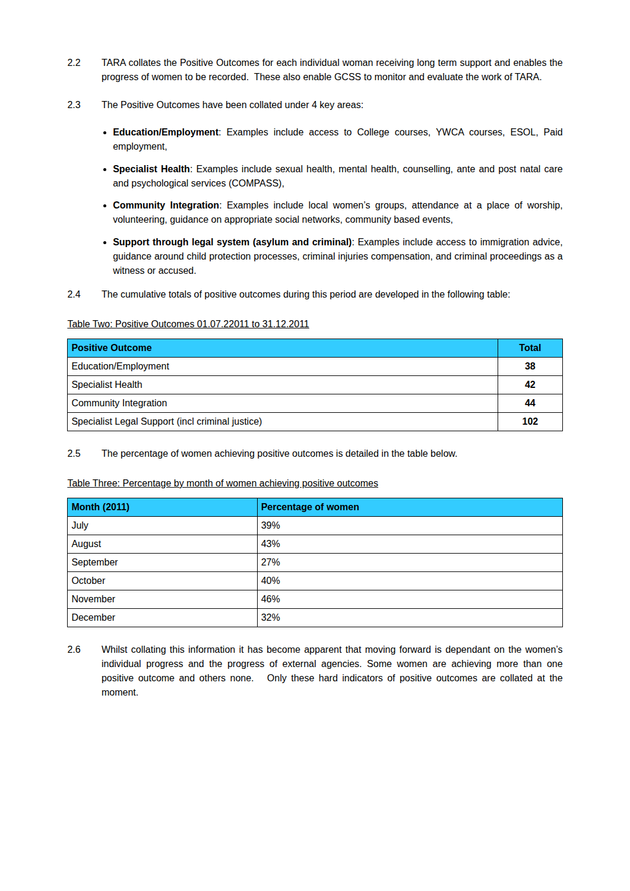2.2
TARA collates the Positive Outcomes for each individual woman receiving long term support and enables the progress of women to be recorded. These also enable GCSS to monitor and evaluate the work of TARA.
2.3
The Positive Outcomes have been collated under 4 key areas:
Education/Employment: Examples include access to College courses, YWCA courses, ESOL, Paid employment,
Specialist Health: Examples include sexual health, mental health, counselling, ante and post natal care and psychological services (COMPASS),
Community Integration: Examples include local women’s groups, attendance at a place of worship, volunteering, guidance on appropriate social networks, community based events,
Support through legal system (asylum and criminal): Examples include access to immigration advice, guidance around child protection processes, criminal injuries compensation, and criminal proceedings as a witness or accused.
2.4
The cumulative totals of positive outcomes during this period are developed in the following table:
Table Two: Positive Outcomes 01.07.22011 to 31.12.2011
| Positive Outcome | Total |
| --- | --- |
| Education/Employment | 38 |
| Specialist Health | 42 |
| Community Integration | 44 |
| Specialist Legal Support (incl criminal justice) | 102 |
2.5
The percentage of women achieving positive outcomes is detailed in the table below.
Table Three: Percentage by month of women achieving positive outcomes
| Month (2011) | Percentage of women |
| --- | --- |
| July | 39% |
| August | 43% |
| September | 27% |
| October | 40% |
| November | 46% |
| December | 32% |
2.6
Whilst collating this information it has become apparent that moving forward is dependant on the women’s individual progress and the progress of external agencies. Some women are achieving more than one positive outcome and others none. Only these hard indicators of positive outcomes are collated at the moment.